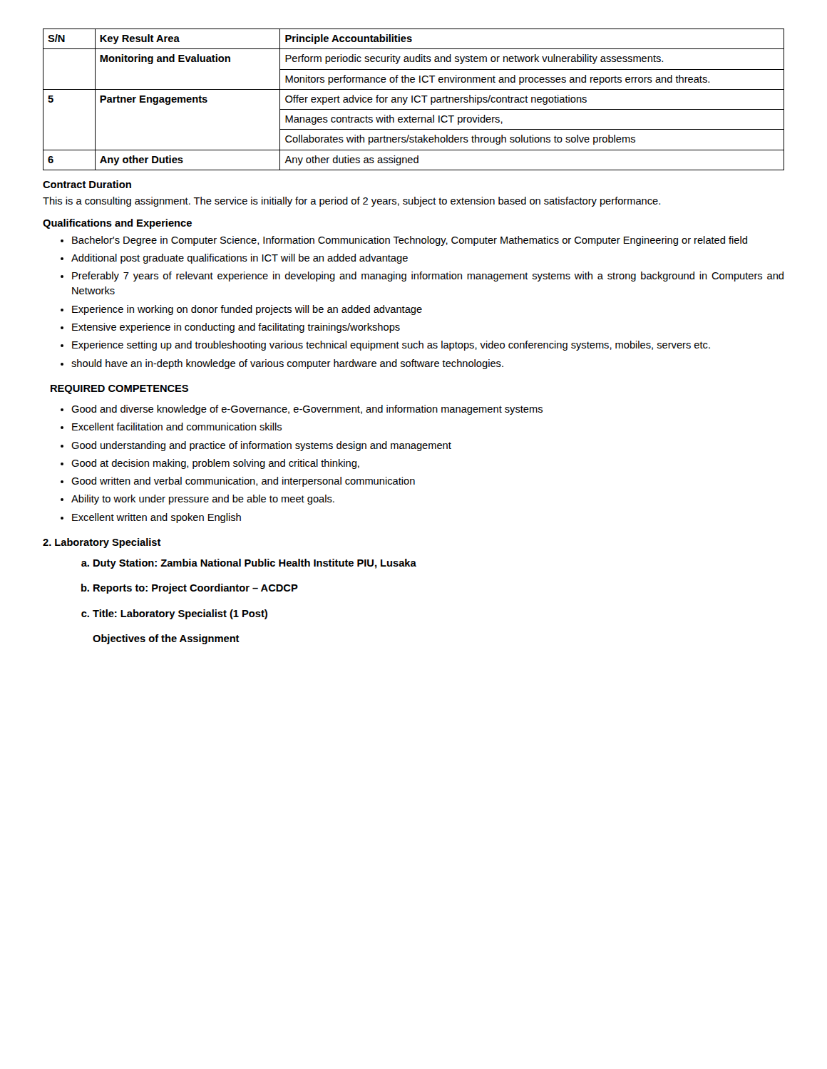| S/N | Key Result Area | Principle Accountabilities |
| --- | --- | --- |
| | Monitoring and Evaluation | Perform periodic security audits and system or network vulnerability assessments. |
| Monitors performance of the ICT environment and processes and reports errors and threats. |
| 5 | Partner Engagements | Offer expert advice for any ICT partnerships/contract negotiations |
| Manages contracts with external ICT providers, |
| Collaborates with partners/stakeholders through solutions to solve problems |
| 6 | Any other Duties | Any other duties as assigned |
Contract Duration
This is a consulting assignment. The service is initially for a period of 2 years, subject to extension based on satisfactory performance.
Qualifications and Experience
Bachelor's Degree in Computer Science, Information Communication Technology, Computer Mathematics or Computer Engineering or related field
Additional post graduate qualifications in ICT will be an added advantage
Preferably 7 years of relevant experience in developing and managing information management systems with a strong background in Computers and Networks
Experience in working on donor funded projects will be an added advantage
Extensive experience in conducting and facilitating trainings/workshops
Experience setting up and troubleshooting various technical equipment such as laptops, video conferencing systems, mobiles, servers etc.
should have an in-depth knowledge of various computer hardware and software technologies.
REQUIRED COMPETENCES
Good and diverse knowledge of e-Governance, e-Government, and information management systems
Excellent facilitation and communication skills
Good understanding and practice of information systems design and management
Good at decision making, problem solving and critical thinking,
Good written and verbal communication, and interpersonal communication
Ability to work under pressure and be able to meet goals.
Excellent written and spoken English
2. Laboratory Specialist
Duty Station: Zambia National Public Health Institute PIU, Lusaka
Reports to: Project Coordiantor – ACDCP
Title: Laboratory Specialist (1 Post)
Objectives of the Assignment